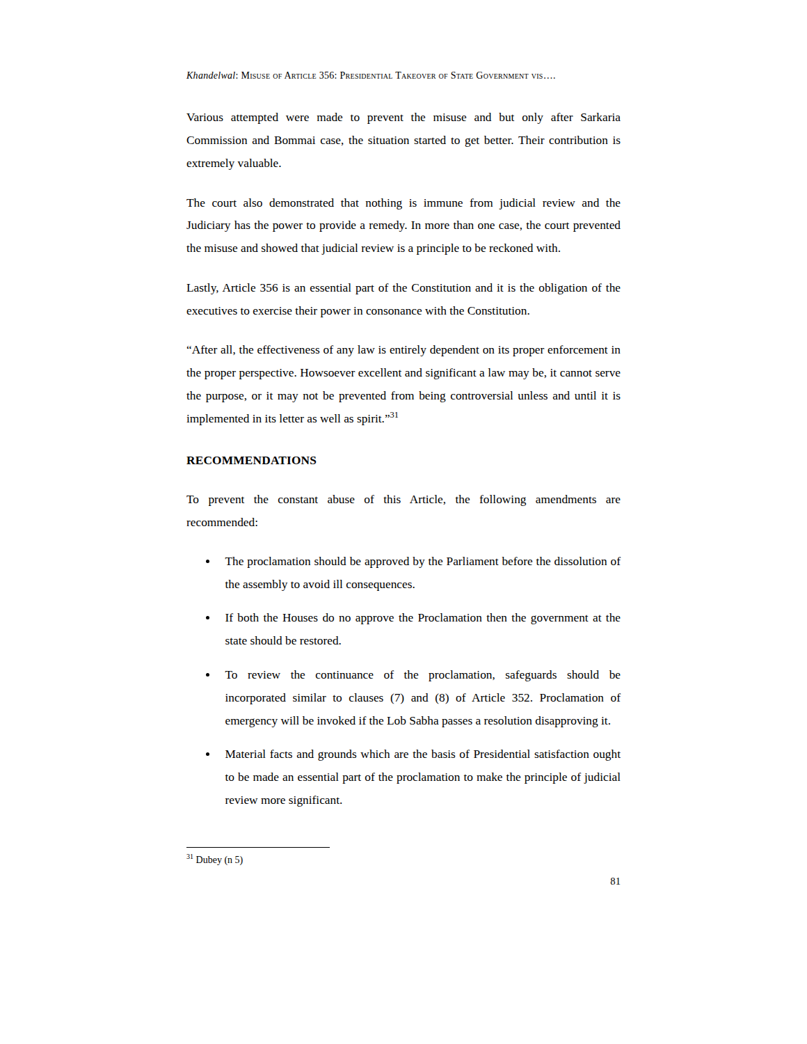Khandelwal: Misuse of Article 356: Presidential Takeover of State Government vis….
Various attempted were made to prevent the misuse and but only after Sarkaria Commission and Bommai case, the situation started to get better. Their contribution is extremely valuable.
The court also demonstrated that nothing is immune from judicial review and the Judiciary has the power to provide a remedy. In more than one case, the court prevented the misuse and showed that judicial review is a principle to be reckoned with.
Lastly, Article 356 is an essential part of the Constitution and it is the obligation of the executives to exercise their power in consonance with the Constitution.
“After all, the effectiveness of any law is entirely dependent on its proper enforcement in the proper perspective. Howsoever excellent and significant a law may be, it cannot serve the purpose, or it may not be prevented from being controversial unless and until it is implemented in its letter as well as spirit.”31
RECOMMENDATIONS
To prevent the constant abuse of this Article, the following amendments are recommended:
The proclamation should be approved by the Parliament before the dissolution of the assembly to avoid ill consequences.
If both the Houses do no approve the Proclamation then the government at the state should be restored.
To review the continuance of the proclamation, safeguards should be incorporated similar to clauses (7) and (8) of Article 352. Proclamation of emergency will be invoked if the Lob Sabha passes a resolution disapproving it.
Material facts and grounds which are the basis of Presidential satisfaction ought to be made an essential part of the proclamation to make the principle of judicial review more significant.
31 Dubey (n 5)
81